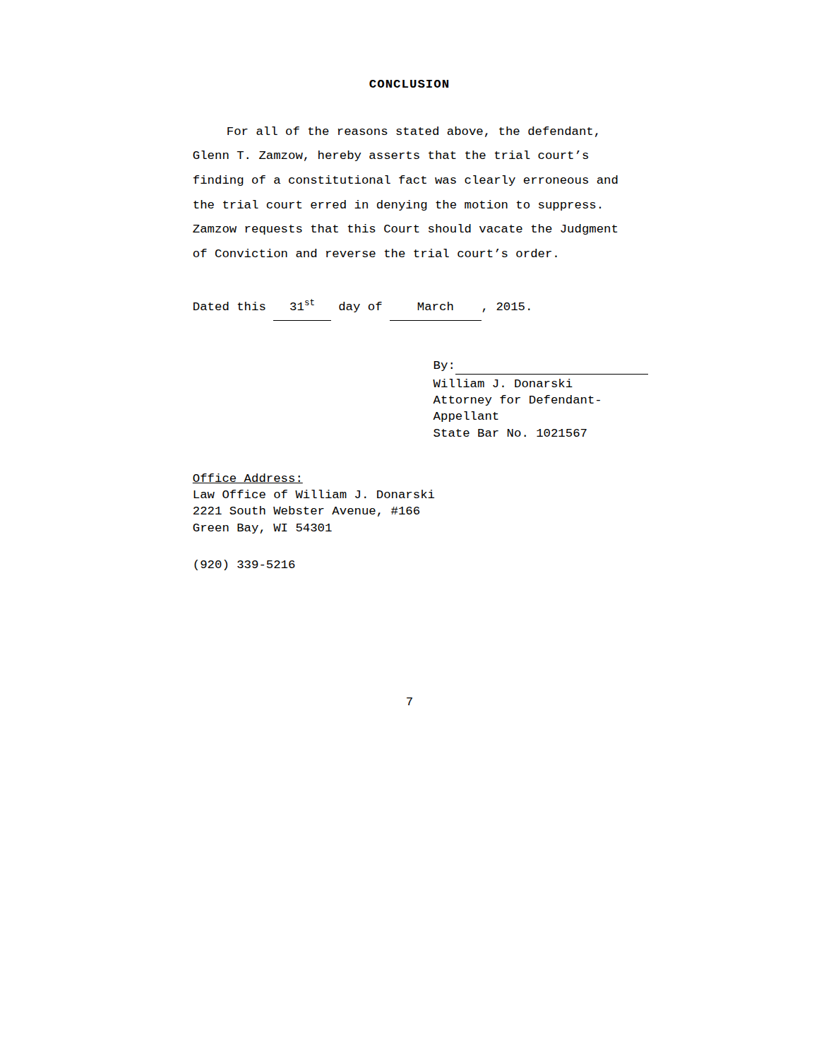CONCLUSION
For all of the reasons stated above, the defendant, Glenn T. Zamzow, hereby asserts that the trial court’s finding of a constitutional fact was clearly erroneous and the trial court erred in denying the motion to suppress. Zamzow requests that this Court should vacate the Judgment of Conviction and reverse the trial court’s order.
Dated this 31st day of March, 2015.
By:
William J. Donarski
Attorney for Defendant-Appellant
State Bar No. 1021567
Office Address:
Law Office of William J. Donarski
2221 South Webster Avenue, #166
Green Bay, WI 54301
(920) 339-5216
7